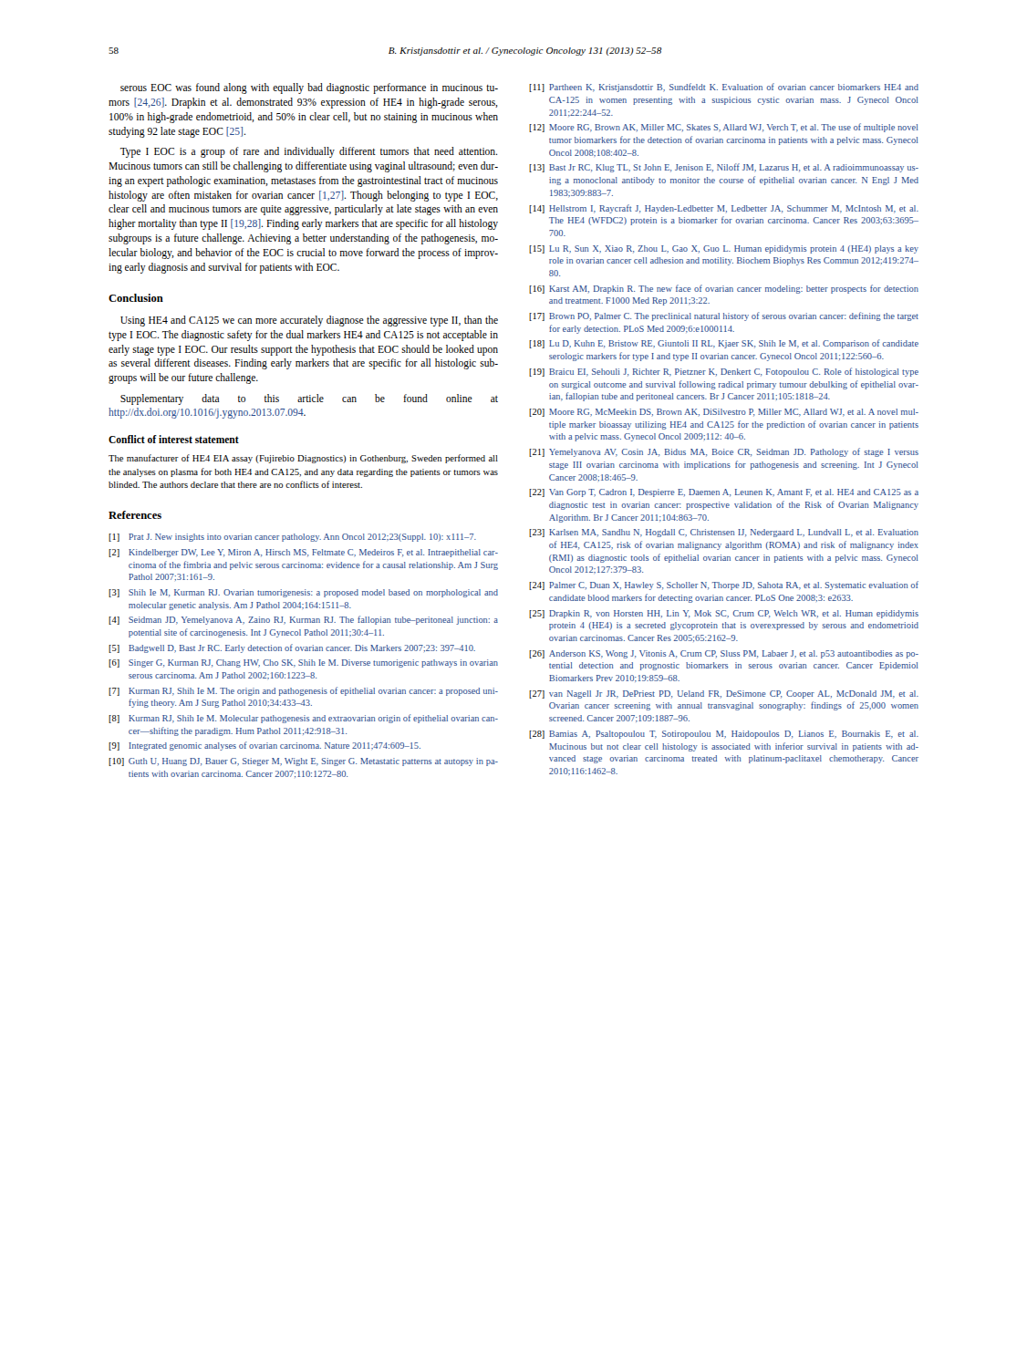58 B. Kristjansdottir et al. / Gynecologic Oncology 131 (2013) 52–58
serous EOC was found along with equally bad diagnostic performance in mucinous tumors [24,26]. Drapkin et al. demonstrated 93% expression of HE4 in high-grade serous, 100% in high-grade endometrioid, and 50% in clear cell, but no staining in mucinous when studying 92 late stage EOC [25].
Type I EOC is a group of rare and individually different tumors that need attention. Mucinous tumors can still be challenging to differentiate using vaginal ultrasound; even during an expert pathologic examination, metastases from the gastrointestinal tract of mucinous histology are often mistaken for ovarian cancer [1,27]. Though belonging to type I EOC, clear cell and mucinous tumors are quite aggressive, particularly at late stages with an even higher mortality than type II [19,28]. Finding early markers that are specific for all histology subgroups is a future challenge. Achieving a better understanding of the pathogenesis, molecular biology, and behavior of the EOC is crucial to move forward the process of improving early diagnosis and survival for patients with EOC.
Conclusion
Using HE4 and CA125 we can more accurately diagnose the aggressive type II, than the type I EOC. The diagnostic safety for the dual markers HE4 and CA125 is not acceptable in early stage type I EOC. Our results support the hypothesis that EOC should be looked upon as several different diseases. Finding early markers that are specific for all histologic subgroups will be our future challenge.
Supplementary data to this article can be found online at http://dx.doi.org/10.1016/j.ygyno.2013.07.094.
Conflict of interest statement
The manufacturer of HE4 EIA assay (Fujirebio Diagnostics) in Gothenburg, Sweden performed all the analyses on plasma for both HE4 and CA125, and any data regarding the patients or tumors was blinded. The authors declare that there are no conflicts of interest.
References
[1] Prat J. New insights into ovarian cancer pathology. Ann Oncol 2012;23(Suppl. 10): x111–7.
[2] Kindelberger DW, Lee Y, Miron A, Hirsch MS, Feltmate C, Medeiros F, et al. Intraepithelial carcinoma of the fimbria and pelvic serous carcinoma: evidence for a causal relationship. Am J Surg Pathol 2007;31:161–9.
[3] Shih Ie M, Kurman RJ. Ovarian tumorigenesis: a proposed model based on morphological and molecular genetic analysis. Am J Pathol 2004;164:1511–8.
[4] Seidman JD, Yemelyanova A, Zaino RJ, Kurman RJ. The fallopian tube–peritoneal junction: a potential site of carcinogenesis. Int J Gynecol Pathol 2011;30:4–11.
[5] Badgwell D, Bast Jr RC. Early detection of ovarian cancer. Dis Markers 2007;23: 397–410.
[6] Singer G, Kurman RJ, Chang HW, Cho SK, Shih Ie M. Diverse tumorigenic pathways in ovarian serous carcinoma. Am J Pathol 2002;160:1223–8.
[7] Kurman RJ, Shih Ie M. The origin and pathogenesis of epithelial ovarian cancer: a proposed unifying theory. Am J Surg Pathol 2010;34:433–43.
[8] Kurman RJ, Shih Ie M. Molecular pathogenesis and extraovarian origin of epithelial ovarian cancer—shifting the paradigm. Hum Pathol 2011;42:918–31.
[9] Integrated genomic analyses of ovarian carcinoma. Nature 2011;474:609–15.
[10] Guth U, Huang DJ, Bauer G, Stieger M, Wight E, Singer G. Metastatic patterns at autopsy in patients with ovarian carcinoma. Cancer 2007;110:1272–80.
[11] Partheen K, Kristjansdottir B, Sundfeldt K. Evaluation of ovarian cancer biomarkers HE4 and CA-125 in women presenting with a suspicious cystic ovarian mass. J Gynecol Oncol 2011;22:244–52.
[12] Moore RG, Brown AK, Miller MC, Skates S, Allard WJ, Verch T, et al. The use of multiple novel tumor biomarkers for the detection of ovarian carcinoma in patients with a pelvic mass. Gynecol Oncol 2008;108:402–8.
[13] Bast Jr RC, Klug TL, St John E, Jenison E, Niloff JM, Lazarus H, et al. A radioimmunoassay using a monoclonal antibody to monitor the course of epithelial ovarian cancer. N Engl J Med 1983;309:883–7.
[14] Hellstrom I, Raycraft J, Hayden-Ledbetter M, Ledbetter JA, Schummer M, McIntosh M, et al. The HE4 (WFDC2) protein is a biomarker for ovarian carcinoma. Cancer Res 2003;63:3695–700.
[15] Lu R, Sun X, Xiao R, Zhou L, Gao X, Guo L. Human epididymis protein 4 (HE4) plays a key role in ovarian cancer cell adhesion and motility. Biochem Biophys Res Commun 2012;419:274–80.
[16] Karst AM, Drapkin R. The new face of ovarian cancer modeling: better prospects for detection and treatment. F1000 Med Rep 2011;3:22.
[17] Brown PO, Palmer C. The preclinical natural history of serous ovarian cancer: defining the target for early detection. PLoS Med 2009;6:e1000114.
[18] Lu D, Kuhn E, Bristow RE, Giuntoli II RL, Kjaer SK, Shih Ie M, et al. Comparison of candidate serologic markers for type I and type II ovarian cancer. Gynecol Oncol 2011;122:560–6.
[19] Braicu EI, Sehouli J, Richter R, Pietzner K, Denkert C, Fotopoulou C. Role of histological type on surgical outcome and survival following radical primary tumour debulking of epithelial ovarian, fallopian tube and peritoneal cancers. Br J Cancer 2011;105:1818–24.
[20] Moore RG, McMeekin DS, Brown AK, DiSilvestro P, Miller MC, Allard WJ, et al. A novel multiple marker bioassay utilizing HE4 and CA125 for the prediction of ovarian cancer in patients with a pelvic mass. Gynecol Oncol 2009;112: 40–6.
[21] Yemelyanova AV, Cosin JA, Bidus MA, Boice CR, Seidman JD. Pathology of stage I versus stage III ovarian carcinoma with implications for pathogenesis and screening. Int J Gynecol Cancer 2008;18:465–9.
[22] Van Gorp T, Cadron I, Despierre E, Daemen A, Leunen K, Amant F, et al. HE4 and CA125 as a diagnostic test in ovarian cancer: prospective validation of the Risk of Ovarian Malignancy Algorithm. Br J Cancer 2011;104:863–70.
[23] Karlsen MA, Sandhu N, Hogdall C, Christensen IJ, Nedergaard L, Lundvall L, et al. Evaluation of HE4, CA125, risk of ovarian malignancy algorithm (ROMA) and risk of malignancy index (RMI) as diagnostic tools of epithelial ovarian cancer in patients with a pelvic mass. Gynecol Oncol 2012;127:379–83.
[24] Palmer C, Duan X, Hawley S, Scholler N, Thorpe JD, Sahota RA, et al. Systematic evaluation of candidate blood markers for detecting ovarian cancer. PLoS One 2008;3: e2633.
[25] Drapkin R, von Horsten HH, Lin Y, Mok SC, Crum CP, Welch WR, et al. Human epididymis protein 4 (HE4) is a secreted glycoprotein that is overexpressed by serous and endometrioid ovarian carcinomas. Cancer Res 2005;65:2162–9.
[26] Anderson KS, Wong J, Vitonis A, Crum CP, Sluss PM, Labaer J, et al. p53 autoantibodies as potential detection and prognostic biomarkers in serous ovarian cancer. Cancer Epidemiol Biomarkers Prev 2010;19:859–68.
[27] van Nagell Jr JR, DePriest PD, Ueland FR, DeSimone CP, Cooper AL, McDonald JM, et al. Ovarian cancer screening with annual transvaginal sonography: findings of 25,000 women screened. Cancer 2007;109:1887–96.
[28] Bamias A, Psaltopoulou T, Sotiropoulou M, Haidopoulos D, Lianos E, Bournakis E, et al. Mucinous but not clear cell histology is associated with inferior survival in patients with advanced stage ovarian carcinoma treated with platinum-paclitaxel chemotherapy. Cancer 2010;116:1462–8.